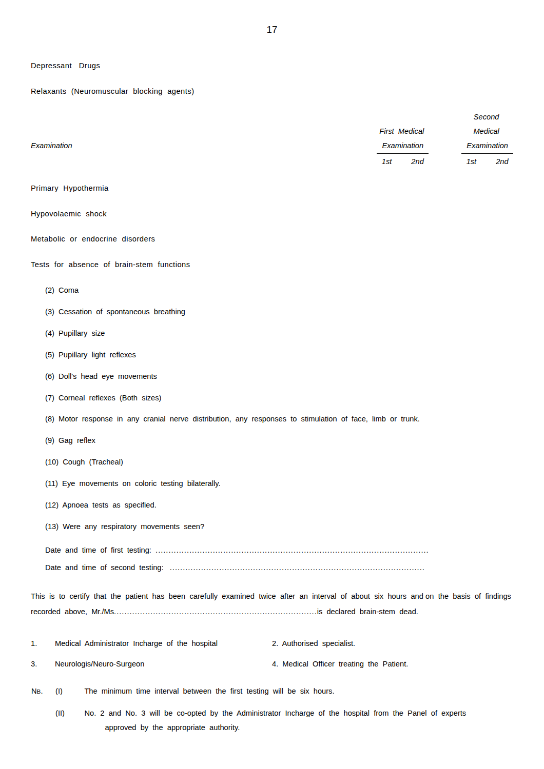17
Depressant Drugs
Relaxants (Neuromuscular blocking agents)
| Examination | First Medical Examination | | Second Medical Examination |
| | 1st | | 2nd | | 1st | | 2nd |
Primary Hypothermia
Hypovolaemic shock
Metabolic or endocrine disorders
Tests for absence of brain-stem functions
(2) Coma
(3) Cessation of spontaneous breathing
(4) Pupillary size
(5) Pupillary light reflexes
(6) Doll's head eye movements
(7) Corneal reflexes (Both sizes)
(8) Motor response in any cranial nerve distribution, any responses to stimulation of face, limb or trunk.
(9) Gag reflex
(10) Cough (Tracheal)
(11) Eye movements on coloric testing bilaterally.
(12) Apnoea tests as specified.
(13) Were any respiratory movements seen?
Date and time of first testing: .........................................................................................................
Date and time of second testing: ..................................................................................................
This is to certify that the patient has been carefully examined twice after an interval of about six hours and on the basis of findings recorded above, Mr./Ms.............................................................................. is declared brain-stem dead.
| 1. | Medical Administrator Incharge of the hospital | 2. Authorised specialist. |
| 3. | Neurologis/Neuro-Surgeon | 4. Medical Officer treating the Patient. |
| N B . | (I) | The minimum time interval between the first testing will be six hours. |
| | (II) | No. 2 and No. 3 will be co-opted by the Administrator Incharge of the hospital from the Panel of experts approved by the appropriate authority. |